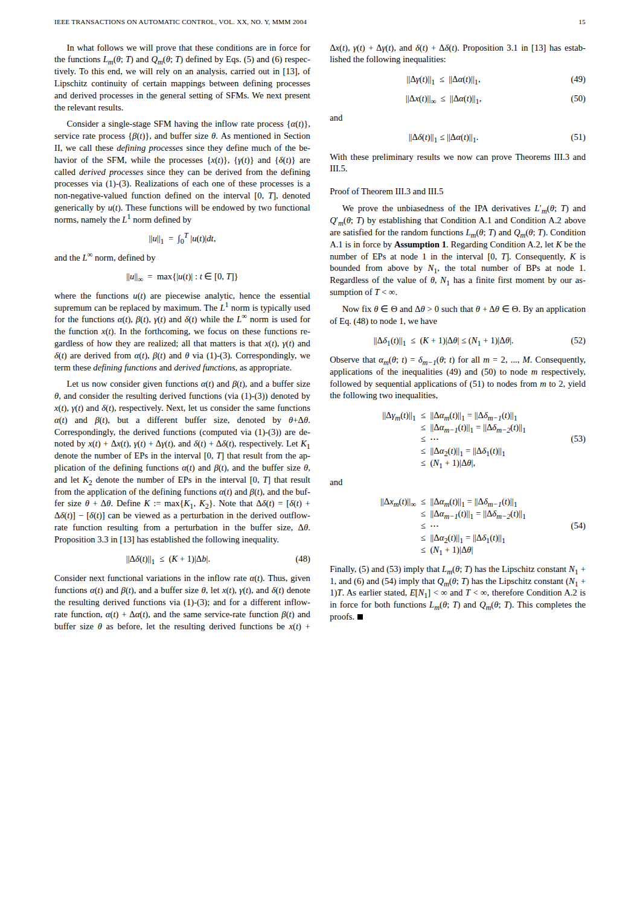IEEE Transactions on Automatic Control, Vol. XX, No. Y, MMM 2004 15
In what follows we will prove that these conditions are in force for the functions Lm(θ; T) and Qm(θ; T) defined by Eqs. (5) and (6) respectively. To this end, we will rely on an analysis, carried out in [13], of Lipschitz continuity of certain mappings between defining processes and derived processes in the general setting of SFMs. We next present the relevant results.
Consider a single-stage SFM having the inflow rate process {α(t)}, service rate process {β(t)}, and buffer size θ. As mentioned in Section II, we call these defining processes since they define much of the behavior of the SFM, while the processes {x(t)}, {γ(t)} and {δ(t)} are called derived processes since they can be derived from the defining processes via (1)-(3). Realizations of each one of these processes is a non-negative-valued function defined on the interval [0, T], denoted generically by u(t). These functions will be endowed by two functional norms, namely the L1 norm defined by
||u||1 = ∫0T |u(t)|dt,
and the L∞ norm, defined by
||u||∞ = max{|u(t)| : t ∈ [0, T]}
where the functions u(t) are piecewise analytic, hence the essential supremum can be replaced by maximum. The L1 norm is typically used for the functions α(t), β(t), γ(t) and δ(t) while the L∞ norm is used for the function x(t). In the forthcoming, we focus on these functions regardless of how they are realized; all that matters is that x(t), γ(t) and δ(t) are derived from α(t), β(t) and θ via (1)-(3). Correspondingly, we term these defining functions and derived functions, as appropriate.
Let us now consider given functions α(t) and β(t), and a buffer size θ, and consider the resulting derived functions (via (1)-(3)) denoted by x(t), γ(t) and δ(t), respectively. Next, let us consider the same functions α(t) and β(t), but a different buffer size, denoted by θ+Δθ. Correspondingly, the derived functions (computed via (1)-(3)) are denoted by x(t) + Δx(t), γ(t) + Δγ(t), and δ(t) + Δδ(t), respectively. Let K1 denote the number of EPs in the interval [0, T] that result from the application of the defining functions α(t) and β(t), and the buffer size θ, and let K2 denote the number of EPs in the interval [0, T] that result from the application of the defining functions α(t) and β(t), and the buffer size θ + Δθ. Define K := max{K1, K2}. Note that Δδ(t) = [δ(t) + Δδ(t)] − [δ(t)] can be viewed as a perturbation in the derived outflow-rate function resulting from a perturbation in the buffer size, Δθ. Proposition 3.3 in [13] has established the following inequality.
||Δδ(t)||1 ≤ (K + 1)|Δb|. (48)
Consider next functional variations in the inflow rate α(t). Thus, given functions α(t) and β(t), and a buffer size θ, let x(t), γ(t), and δ(t) denote the resulting derived functions via (1)-(3); and for a different inflow-rate function, α(t) + Δα(t), and the same service-rate function β(t) and buffer size θ as before, let the resulting derived functions be x(t) + Δx(t), γ(t) + Δγ(t), and δ(t) + Δδ(t). Proposition 3.1 in [13] has established the following inequalities:
||Δγ(t)||1 ≤ ||Δα(t)||1, (49)
||Δx(t)||∞ ≤ ||Δα(t)||1, (50)
and
||Δδ(t)||1 ≤ ||Δα(t)||1. (51)
With these preliminary results we now can prove Theorems III.3 and III.5.
Proof of Theorem III.3 and III.5
We prove the unbiasedness of the IPA derivatives L′m(θ; T) and Q′m(θ; T) by establishing that Condition A.1 and Condition A.2 above are satisfied for the random functions Lm(θ; T) and Qm(θ; T). Condition A.1 is in force by Assumption 1. Regarding Condition A.2, let K be the number of EPs at node 1 in the interval [0, T]. Consequently, K is bounded from above by N1, the total number of BPs at node 1. Regardless of the value of θ, N1 has a finite first moment by our assumption of T < ∞.
Now fix θ ∈ Θ and Δθ > 0 such that θ + Δθ ∈ Θ. By an application of Eq. (48) to node 1, we have
||Δδ1(t)||1 ≤ (K + 1)|Δθ| ≤ (N1 + 1)|Δθ|. (52)
Observe that αm(θ; t) = δm−1(θ; t) for all m = 2, ..., M. Consequently, applications of the inequalities (49) and (50) to node m respectively, followed by sequential applications of (51) to nodes from m to 2, yield the following two inequalities,
||Δγm(t)||1≤||Δαm(t)||1 = ||Δδm−1(t)||1 ≤||Δαm−1(t)||1 = ||Δδm−2(t)||1 ≤⋯ ≤||Δα2(t)||1 = ||Δδ1(t)||1 ≤(N1 + 1)|Δθ|, (53)
and
||Δxm(t)||∞≤||Δαm(t)||1 = ||Δδm−1(t)||1 ≤||Δαm−1(t)||1 = ||Δδm−2(t)||1 ≤⋯ ≤||Δα2(t)||1 = ||Δδ1(t)||1 ≤(N1 + 1)|Δθ| (54)
Finally, (5) and (53) imply that Lm(θ; T) has the Lipschitz constant N1 + 1, and (6) and (54) imply that Qm(θ; T) has the Lipschitz constant (N1 + 1)T. As earlier stated, E[N1] < ∞ and T < ∞, therefore Condition A.2 is in force for both functions Lm(θ; T) and Qm(θ; T). This completes the proofs.